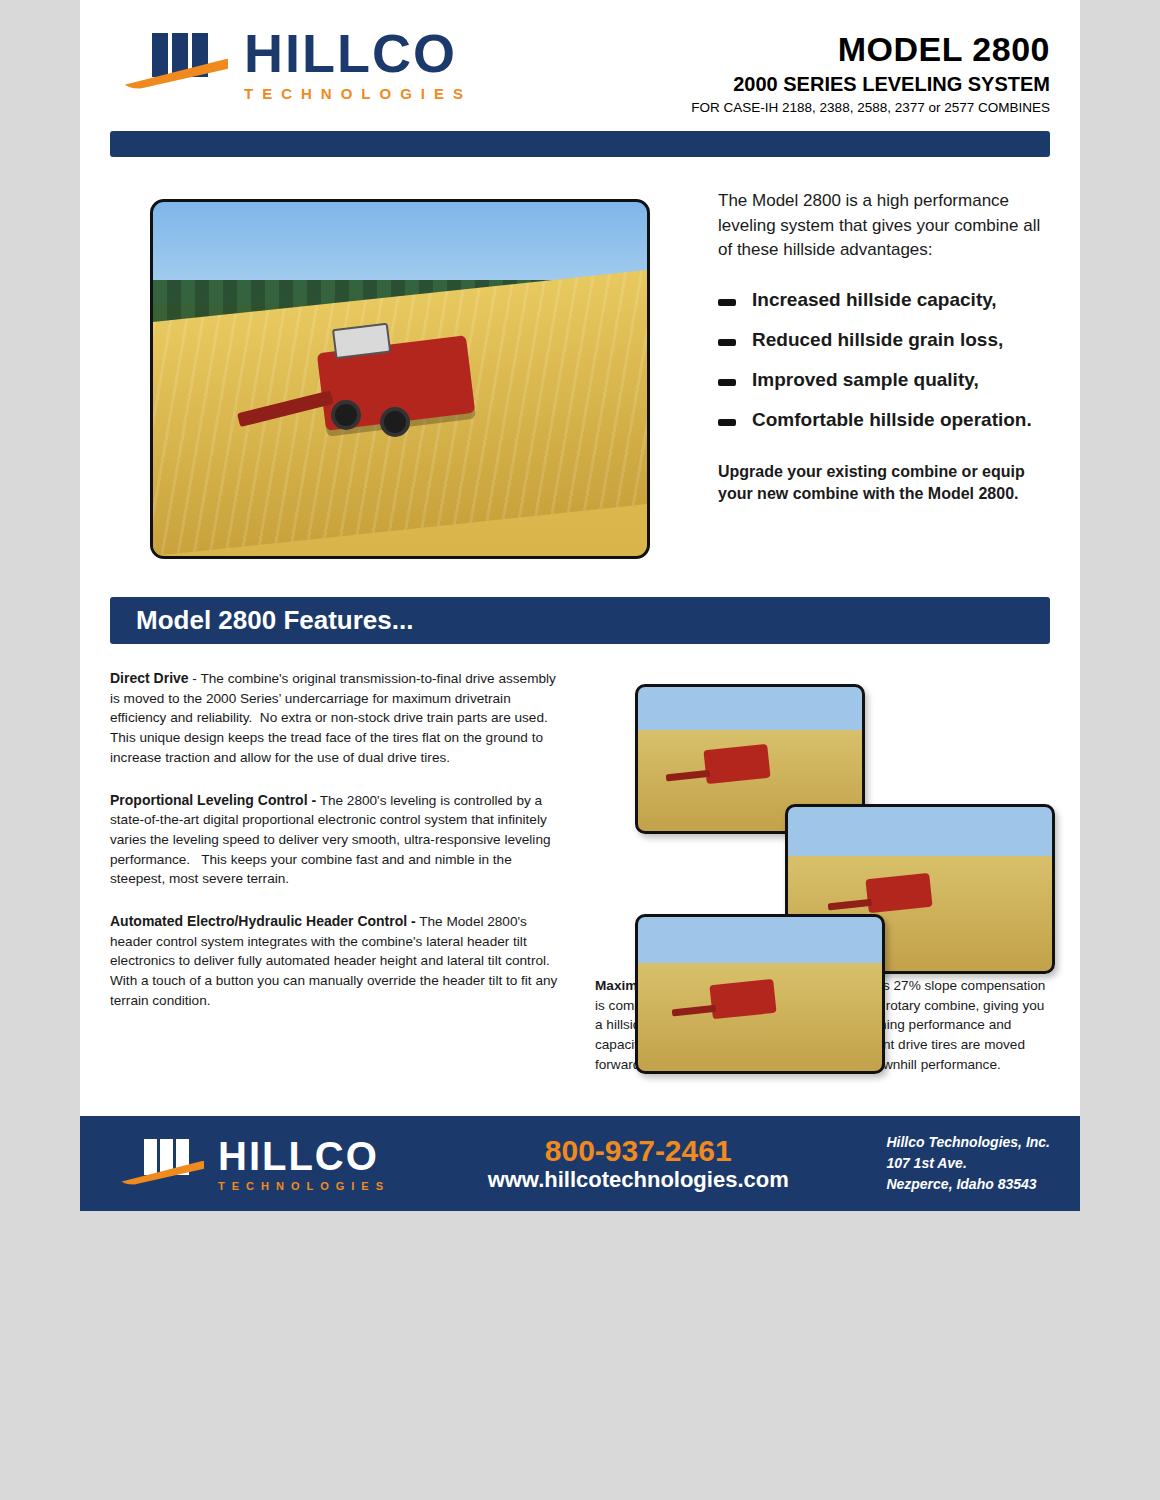HILLCO
TECHNOLOGIES
MODEL 2800
2000 SERIES LEVELING SYSTEM
FOR CASE-IH 2188, 2388, 2588, 2377 or 2577 COMBINES
The Model 2800 is a high performance leveling system that gives your combine all of these hillside advantages:
Increased hillside capacity,
Reduced hillside grain loss,
Improved sample quality,
Comfortable hillside operation.
Upgrade your existing combine or equip your new combine with the Model 2800.
Model 2800 Features...
Direct Drive - The combine's original transmission-to-final drive assembly is moved to the 2000 Series’ undercarriage for maximum drivetrain efficiency and reliability. No extra or non-stock drive train parts are used. This unique design keeps the tread face of the tires flat on the ground to increase traction and allow for the use of dual drive tires.
Proportional Leveling Control - The 2800's leveling is controlled by a state-of-the-art digital proportional electronic control system that infinitely varies the leveling speed to deliver very smooth, ultra-responsive leveling performance. This keeps your combine fast and and nimble in the steepest, most severe terrain.
Automated Electro/Hydraulic Header Control - The Model 2800's header control system integrates with the combine's lateral header tilt electronics to deliver fully automated header height and lateral tilt control. With a touch of a button you can manually override the header tilt to fit any terrain condition.
Maximum Hillside Capacity - The Model 2800's 27% slope compensation is complemented by the hillside efficiency of the rotary combine, giving you a hillside combine built to deliver optimum cleaning performance and capacity in the world's steepest terrain. The front drive tires are moved forward to improve fore-aft balance for better downhill performance.
HILLCO
TECHNOLOGIES
800-937-2461
www.hillcotechnologies.com
Hillco Technologies, Inc.
107 1st Ave.
Nezperce, Idaho 83543